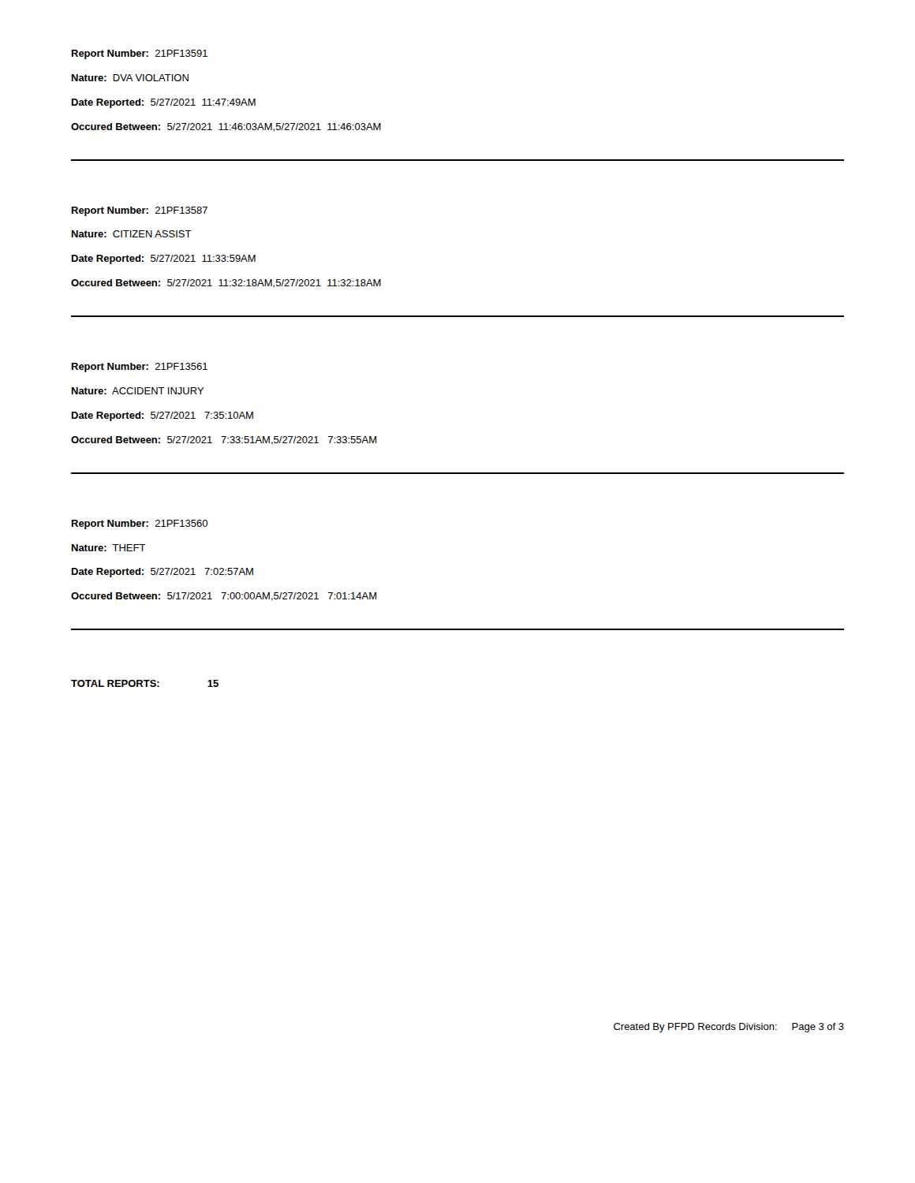Report Number: 21PF13591
Nature: DVA VIOLATION
Date Reported: 5/27/2021 11:47:49AM
Occured Between: 5/27/2021 11:46:03AM,5/27/2021 11:46:03AM
Report Number: 21PF13587
Nature: CITIZEN ASSIST
Date Reported: 5/27/2021 11:33:59AM
Occured Between: 5/27/2021 11:32:18AM,5/27/2021 11:32:18AM
Report Number: 21PF13561
Nature: ACCIDENT INJURY
Date Reported: 5/27/2021 7:35:10AM
Occured Between: 5/27/2021 7:33:51AM,5/27/2021 7:33:55AM
Report Number: 21PF13560
Nature: THEFT
Date Reported: 5/27/2021 7:02:57AM
Occured Between: 5/17/2021 7:00:00AM,5/27/2021 7:01:14AM
TOTAL REPORTS: 15
Created By PFPD Records Division:Page 3 of 3